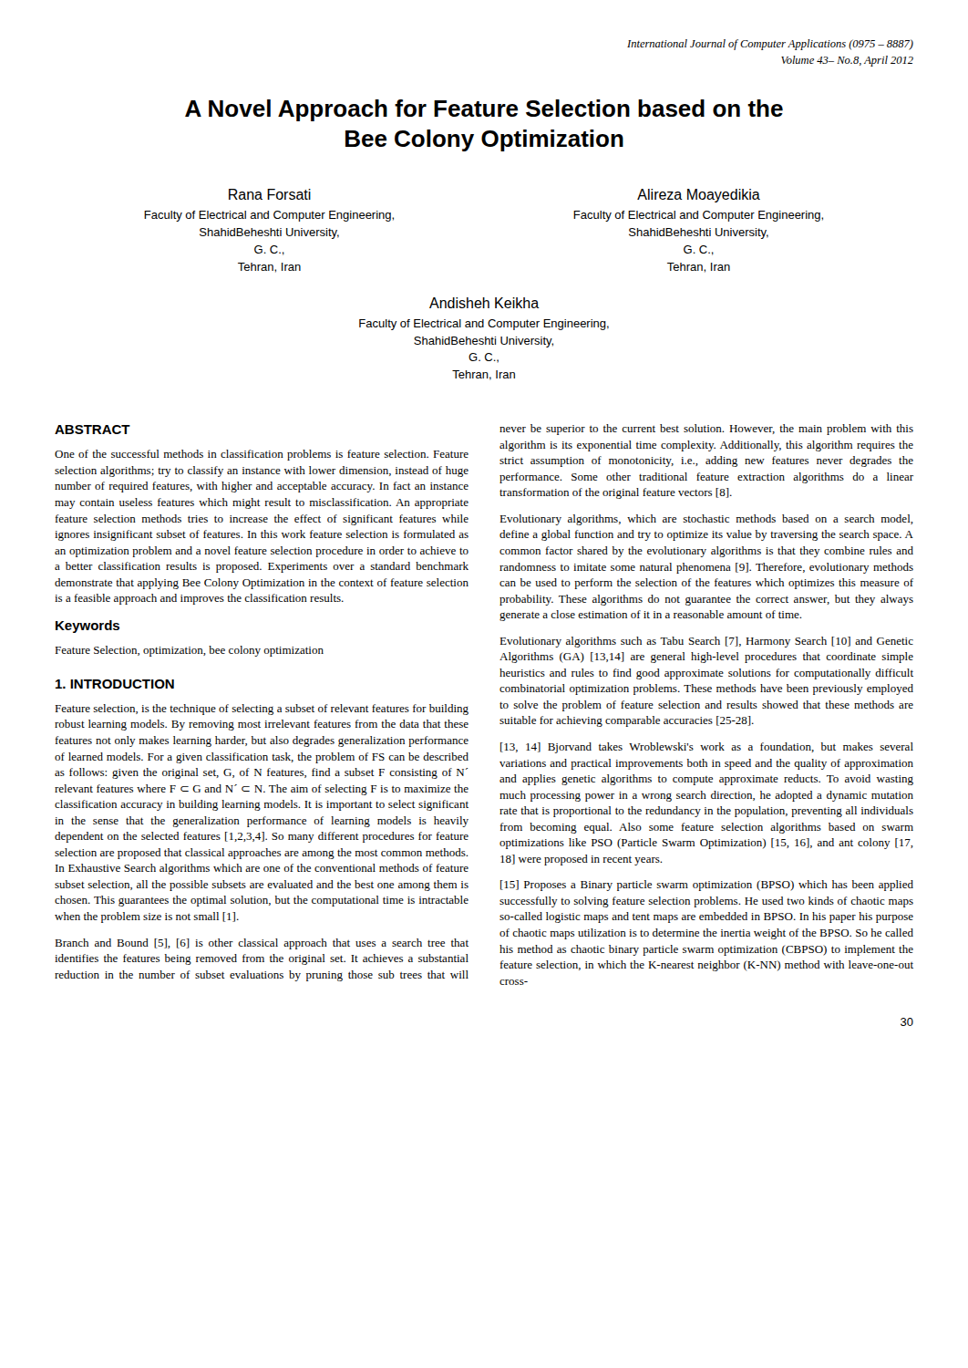International Journal of Computer Applications (0975 – 8887)
Volume 43– No.8, April 2012
A Novel Approach for Feature Selection based on the
Bee Colony Optimization
| Rana Forsati Faculty of Electrical and Computer Engineering, ShahidBeheshti University, G. C., Tehran, Iran | Alireza Moayedikia Faculty of Electrical and Computer Engineering, ShahidBeheshti University, G. C., Tehran, Iran |
Andisheh Keikha
Faculty of Electrical and Computer Engineering,
ShahidBeheshti University,
G. C.,
Tehran, Iran
ABSTRACT
One of the successful methods in classification problems is feature selection. Feature selection algorithms; try to classify an instance with lower dimension, instead of huge number of required features, with higher and acceptable accuracy. In fact an instance may contain useless features which might result to misclassification. An appropriate feature selection methods tries to increase the effect of significant features while ignores insignificant subset of features. In this work feature selection is formulated as an optimization problem and a novel feature selection procedure in order to achieve to a better classification results is proposed. Experiments over a standard benchmark demonstrate that applying Bee Colony Optimization in the context of feature selection is a feasible approach and improves the classification results.
Keywords
Feature Selection, optimization, bee colony optimization
1. INTRODUCTION
Feature selection, is the technique of selecting a subset of relevant features for building robust learning models. By removing most irrelevant features from the data that these features not only makes learning harder, but also degrades generalization performance of learned models. For a given classification task, the problem of FS can be described as follows: given the original set, G, of N features, find a subset F consisting of N´ relevant features where F ⊂ G and N´ ⊂ N. The aim of selecting F is to maximize the classification accuracy in building learning models. It is important to select significant in the sense that the generalization performance of learning models is heavily dependent on the selected features [1,2,3,4]. So many different procedures for feature selection are proposed that classical approaches are among the most common methods. In Exhaustive Search algorithms which are one of the conventional methods of feature subset selection, all the possible subsets are evaluated and the best one among them is chosen. This guarantees the optimal solution, but the computational time is intractable when the problem size is not small [1].
Branch and Bound [5], [6] is other classical approach that uses a search tree that identifies the features being removed from the original set. It achieves a substantial reduction in the number of subset evaluations by pruning those sub trees that will never be superior to the current best solution. However, the main problem with this algorithm is its exponential time complexity. Additionally, this algorithm requires the strict assumption of monotonicity, i.e., adding new features never degrades the performance. Some other traditional feature extraction algorithms do a linear transformation of the original feature vectors [8].
Evolutionary algorithms, which are stochastic methods based on a search model, define a global function and try to optimize its value by traversing the search space. A common factor shared by the evolutionary algorithms is that they combine rules and randomness to imitate some natural phenomena [9]. Therefore, evolutionary methods can be used to perform the selection of the features which optimizes this measure of probability. These algorithms do not guarantee the correct answer, but they always generate a close estimation of it in a reasonable amount of time.
Evolutionary algorithms such as Tabu Search [7], Harmony Search [10] and Genetic Algorithms (GA) [13,14] are general high-level procedures that coordinate simple heuristics and rules to find good approximate solutions for computationally difficult combinatorial optimization problems. These methods have been previously employed to solve the problem of feature selection and results showed that these methods are suitable for achieving comparable accuracies [25-28].
[13, 14] Bjorvand takes Wroblewski's work as a foundation, but makes several variations and practical improvements both in speed and the quality of approximation and applies genetic algorithms to compute approximate reducts. To avoid wasting much processing power in a wrong search direction, he adopted a dynamic mutation rate that is proportional to the redundancy in the population, preventing all individuals from becoming equal. Also some feature selection algorithms based on swarm optimizations like PSO (Particle Swarm Optimization) [15, 16], and ant colony [17, 18] were proposed in recent years.
[15] Proposes a Binary particle swarm optimization (BPSO) which has been applied successfully to solving feature selection problems. He used two kinds of chaotic maps so-called logistic maps and tent maps are embedded in BPSO. In his paper his purpose of chaotic maps utilization is to determine the inertia weight of the BPSO. So he called his method as chaotic binary particle swarm optimization (CBPSO) to implement the feature selection, in which the K-nearest neighbor (K-NN) method with leave-one-out cross-
30